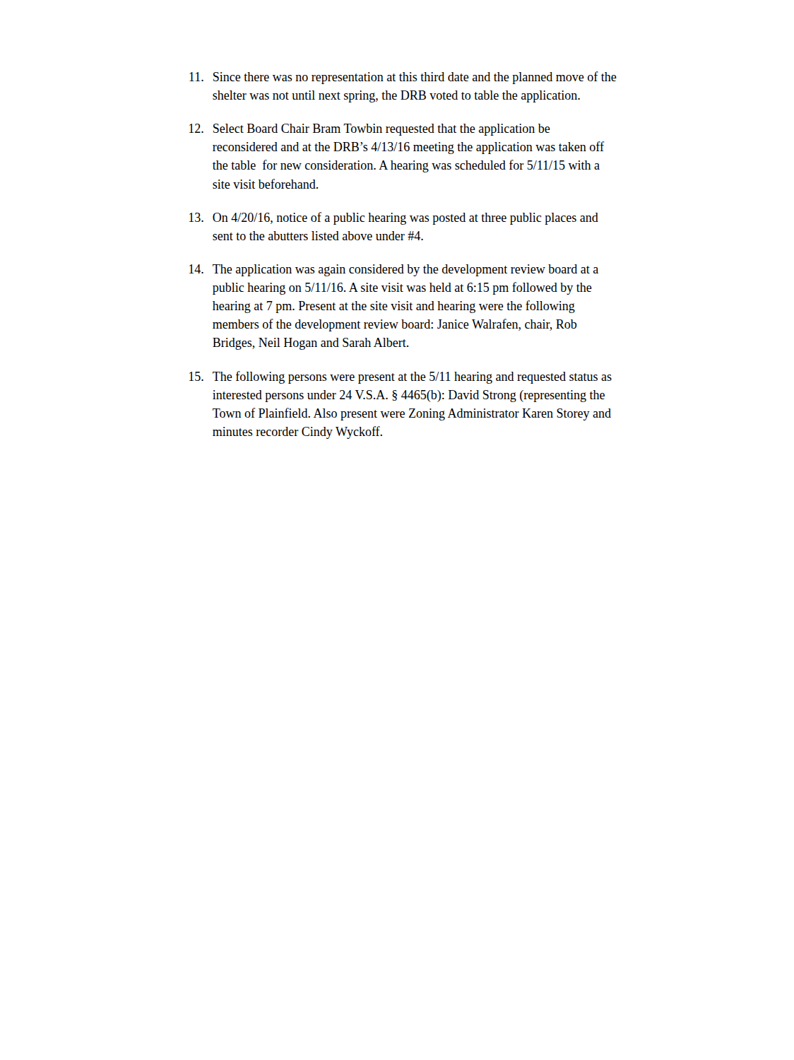Since there was no representation at this third date and the planned move of the shelter was not until next spring, the DRB voted to table the application.
Select Board Chair Bram Towbin requested that the application be reconsidered and at the DRB’s 4/13/16 meeting the application was taken off the table for new consideration. A hearing was scheduled for 5/11/15 with a site visit beforehand.
On 4/20/16, notice of a public hearing was posted at three public places and sent to the abutters listed above under #4.
The application was again considered by the development review board at a public hearing on 5/11/16. A site visit was held at 6:15 pm followed by the hearing at 7 pm. Present at the site visit and hearing were the following members of the development review board: Janice Walrafen, chair, Rob Bridges, Neil Hogan and Sarah Albert.
The following persons were present at the 5/11 hearing and requested status as interested persons under 24 V.S.A. § 4465(b): David Strong (representing the Town of Plainfield. Also present were Zoning Administrator Karen Storey and minutes recorder Cindy Wyckoff.